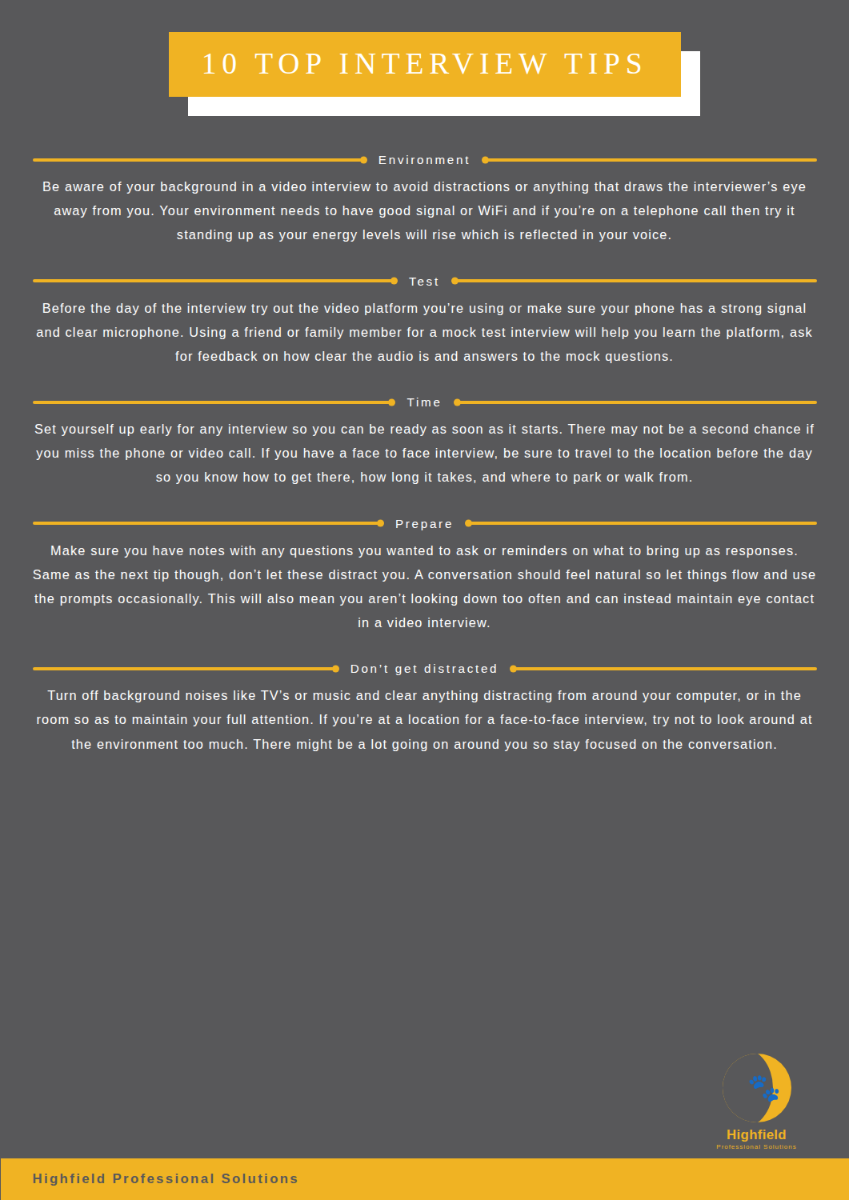10 Top Interview Tips
Environment
Be aware of your background in a video interview to avoid distractions or anything that draws the interviewer’s eye away from you. Your environment needs to have good signal or WiFi and if you’re on a telephone call then try it standing up as your energy levels will rise which is reflected in your voice.
Test
Before the day of the interview try out the video platform you’re using or make sure your phone has a strong signal and clear microphone. Using a friend or family member for a mock test interview will help you learn the platform, ask for feedback on how clear the audio is and answers to the mock questions.
Time
Set yourself up early for any interview so you can be ready as soon as it starts. There may not be a second chance if you miss the phone or video call. If you have a face to face interview, be sure to travel to the location before the day so you know how to get there, how long it takes, and where to park or walk from.
Prepare
Make sure you have notes with any questions you wanted to ask or reminders on what to bring up as responses. Same as the next tip though, don’t let these distract you. A conversation should feel natural so let things flow and use the prompts occasionally. This will also mean you aren’t looking down too often and can instead maintain eye contact in a video interview.
Don’t get distracted
Turn off background noises like TV’s or music and clear anything distracting from around your computer, or in the room so as to maintain your full attention. If you’re at a location for a face-to-face interview, try not to look around at the environment too much. There might be a lot going on around you so stay focused on the conversation.
🐾
Highfield
Professional Solutions
Highfield Professional Solutions